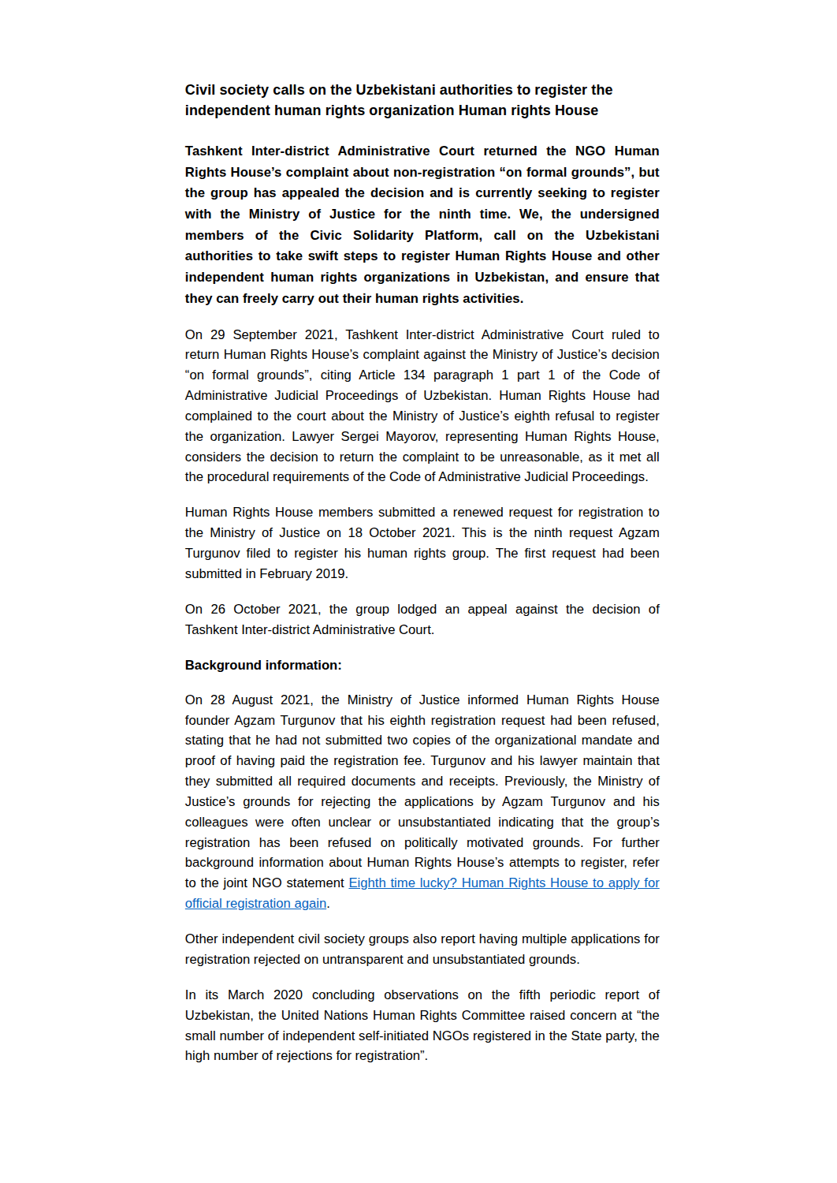Civil society calls on the Uzbekistani authorities to register the independent human rights organization Human rights House
Tashkent Inter-district Administrative Court returned the NGO Human Rights House’s complaint about non-registration “on formal grounds”, but the group has appealed the decision and is currently seeking to register with the Ministry of Justice for the ninth time. We, the undersigned members of the Civic Solidarity Platform, call on the Uzbekistani authorities to take swift steps to register Human Rights House and other independent human rights organizations in Uzbekistan, and ensure that they can freely carry out their human rights activities.
On 29 September 2021, Tashkent Inter-district Administrative Court ruled to return Human Rights House’s complaint against the Ministry of Justice’s decision “on formal grounds”, citing Article 134 paragraph 1 part 1 of the Code of Administrative Judicial Proceedings of Uzbekistan. Human Rights House had complained to the court about the Ministry of Justice’s eighth refusal to register the organization. Lawyer Sergei Mayorov, representing Human Rights House, considers the decision to return the complaint to be unreasonable, as it met all the procedural requirements of the Code of Administrative Judicial Proceedings.
Human Rights House members submitted a renewed request for registration to the Ministry of Justice on 18 October 2021. This is the ninth request Agzam Turgunov filed to register his human rights group. The first request had been submitted in February 2019.
On 26 October 2021, the group lodged an appeal against the decision of Tashkent Inter-district Administrative Court.
Background information:
On 28 August 2021, the Ministry of Justice informed Human Rights House founder Agzam Turgunov that his eighth registration request had been refused, stating that he had not submitted two copies of the organizational mandate and proof of having paid the registration fee. Turgunov and his lawyer maintain that they submitted all required documents and receipts. Previously, the Ministry of Justice’s grounds for rejecting the applications by Agzam Turgunov and his colleagues were often unclear or unsubstantiated indicating that the group’s registration has been refused on politically motivated grounds. For further background information about Human Rights House’s attempts to register, refer to the joint NGO statement Eighth time lucky? Human Rights House to apply for official registration again.
Other independent civil society groups also report having multiple applications for registration rejected on untransparent and unsubstantiated grounds.
In its March 2020 concluding observations on the fifth periodic report of Uzbekistan, the United Nations Human Rights Committee raised concern at “the small number of independent self-initiated NGOs registered in the State party, the high number of rejections for registration”.